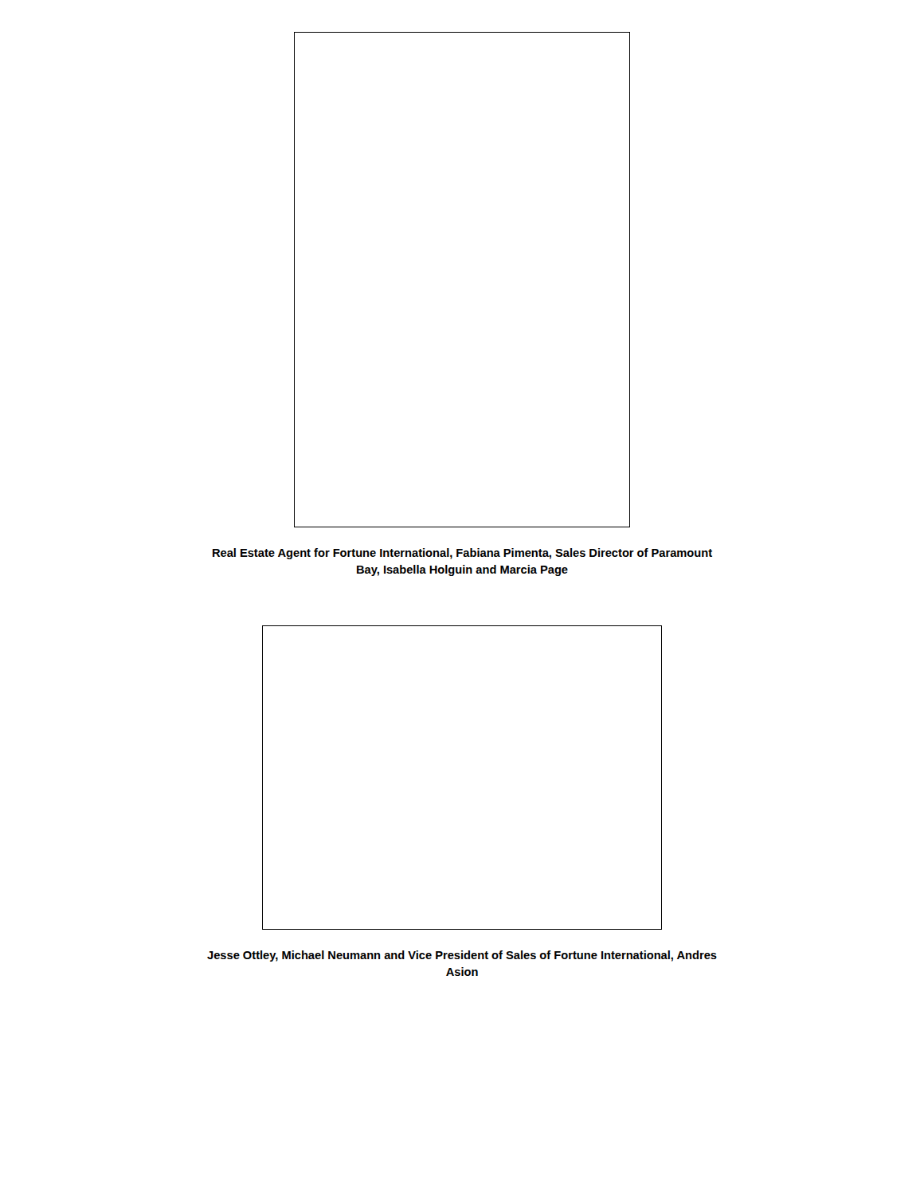Real Estate Agent for Fortune International, Fabiana Pimenta, Sales Director of Paramount Bay, Isabella Holguin and Marcia Page
Jesse Ottley, Michael Neumann and Vice President of Sales of Fortune International, Andres Asion